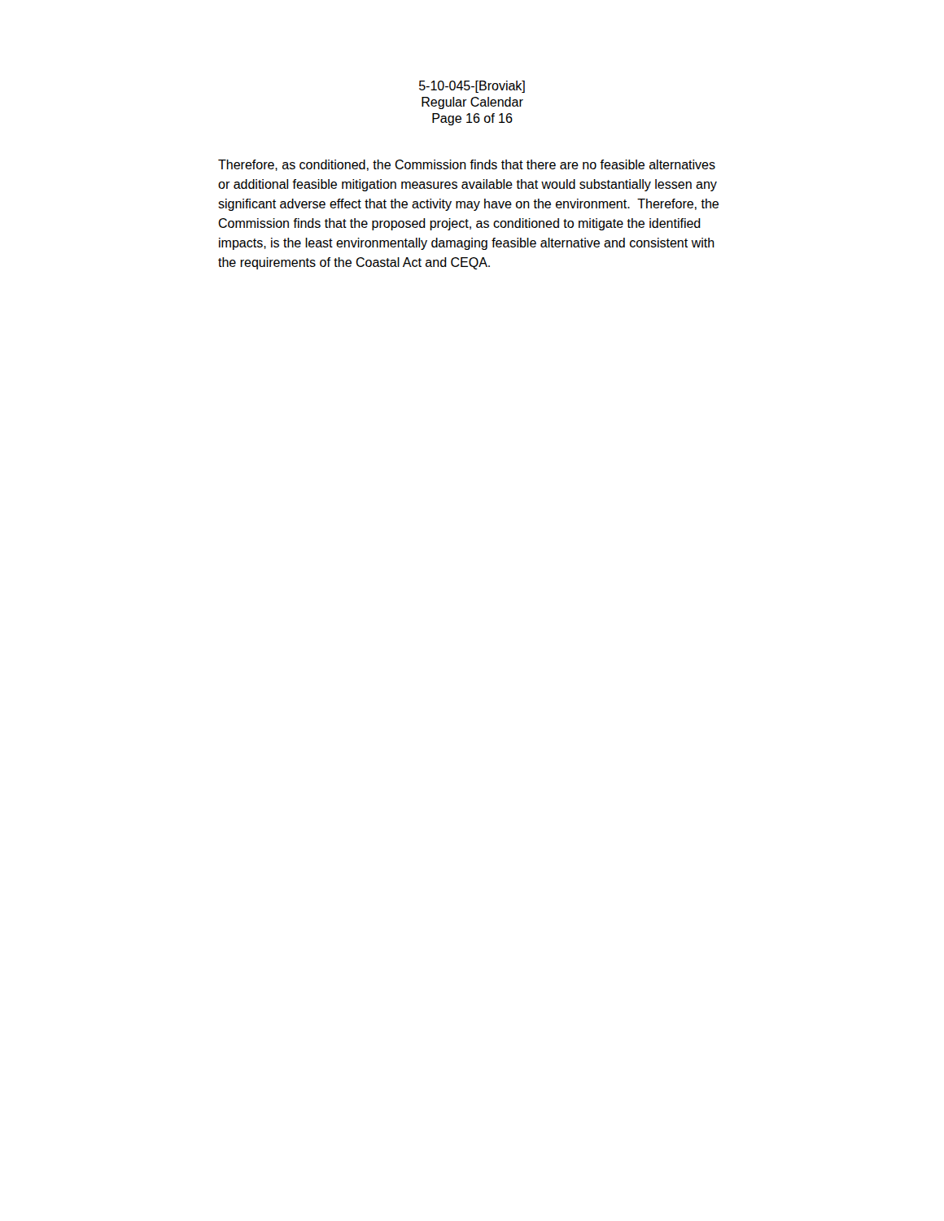5-10-045-[Broviak]
Regular Calendar
Page 16 of 16
Therefore, as conditioned, the Commission finds that there are no feasible alternatives or additional feasible mitigation measures available that would substantially lessen any significant adverse effect that the activity may have on the environment. Therefore, the Commission finds that the proposed project, as conditioned to mitigate the identified impacts, is the least environmentally damaging feasible alternative and consistent with the requirements of the Coastal Act and CEQA.